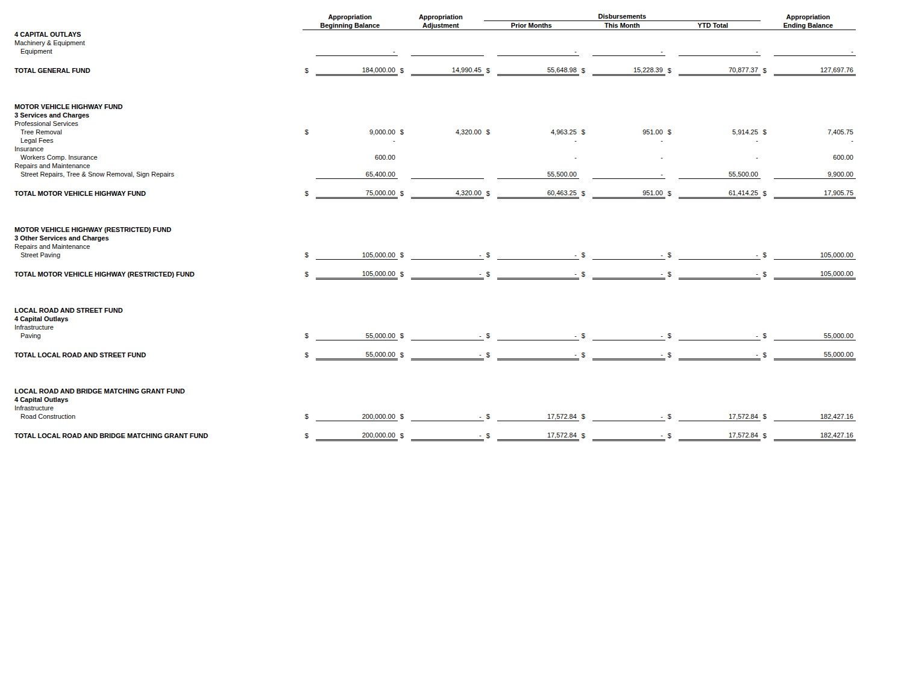| | Appropriation | Appropriation | Disbursements | Appropriation |
| --- | --- | --- | --- | --- |
| | Beginning Balance | Adjustment | Prior Months | This Month | YTD Total | Ending Balance |
| 4 CAPITAL OUTLAYS | |
| Machinery & Equipment | |
| Equipment | | - | | | | - | | - | | - | | - |
| TOTAL GENERAL FUND | $ | 184,000.00 | $ | 14,990.45 | $ | 55,648.98 | $ | 15,228.39 | $ | 70,877.37 | $ | 127,697.76 |
| MOTOR VEHICLE HIGHWAY FUND | |
| 3 Services and Charges | |
| Professional Services | |
| Tree Removal | $ | 9,000.00 | $ | 4,320.00 | $ | 4,963.25 | $ | 951.00 | $ | 5,914.25 | $ | 7,405.75 |
| Legal Fees | | - | | | | - | | - | | - | | - |
| Insurance | |
| Workers Comp. Insurance | | 600.00 | | | | - | | - | | - | | 600.00 |
| Repairs and Maintenance | |
| Street Repairs, Tree & Snow Removal, Sign Repairs | | 65,400.00 | | | | 55,500.00 | | - | | 55,500.00 | | 9,900.00 |
| TOTAL MOTOR VEHICLE HIGHWAY FUND | $ | 75,000.00 | $ | 4,320.00 | $ | 60,463.25 | $ | 951.00 | $ | 61,414.25 | $ | 17,905.75 |
| MOTOR VEHICLE HIGHWAY (RESTRICTED) FUND | |
| 3 Other Services and Charges | |
| Repairs and Maintenance | |
| Street Paving | $ | 105,000.00 | $ | - | $ | - | $ | - | $ | - | $ | 105,000.00 |
| TOTAL MOTOR VEHICLE HIGHWAY (RESTRICTED) FUND | $ | 105,000.00 | $ | - | $ | - | $ | - | $ | - | $ | 105,000.00 |
| LOCAL ROAD AND STREET FUND | |
| 4 Capital Outlays | |
| Infrastructure | |
| Paving | $ | 55,000.00 | $ | - | $ | - | $ | - | $ | - | $ | 55,000.00 |
| TOTAL LOCAL ROAD AND STREET FUND | $ | 55,000.00 | $ | - | $ | - | $ | - | $ | - | $ | 55,000.00 |
| LOCAL ROAD AND BRIDGE MATCHING GRANT FUND | |
| 4 Capital Outlays | |
| Infrastructure | |
| Road Construction | $ | 200,000.00 | $ | - | $ | 17,572.84 | $ | - | $ | 17,572.84 | $ | 182,427.16 |
| TOTAL LOCAL ROAD AND BRIDGE MATCHING GRANT FUND | $ | 200,000.00 | $ | - | $ | 17,572.84 | $ | - | $ | 17,572.84 | $ | 182,427.16 |